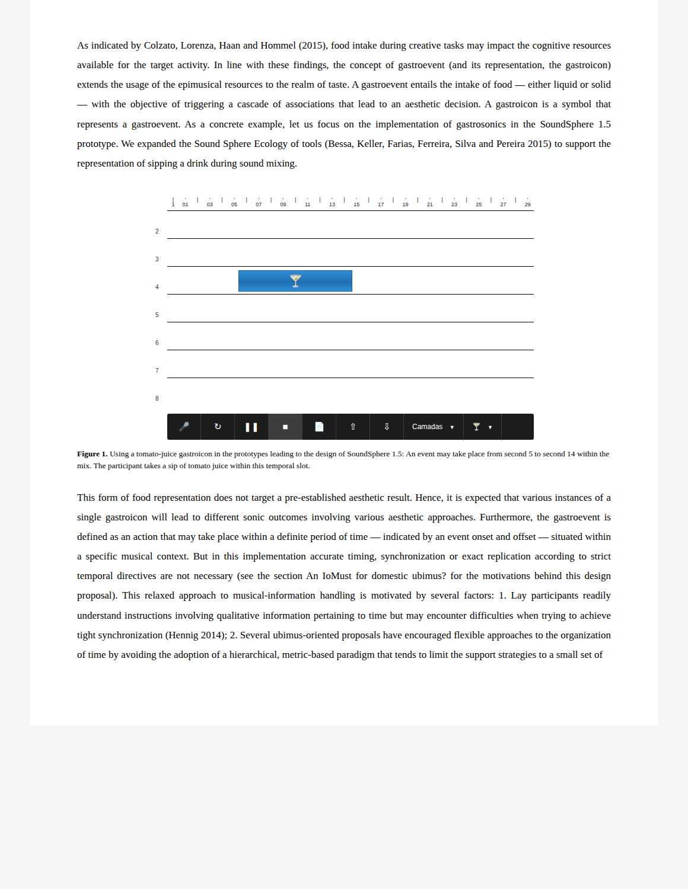As indicated by Colzato, Lorenza, Haan and Hommel (2015), food intake during creative tasks may impact the cognitive resources available for the target activity. In line with these findings, the concept of gastroevent (and its representation, the gastroicon) extends the usage of the epimusical resources to the realm of taste. A gastroevent entails the intake of food — either liquid or solid — with the objective of triggering a cascade of associations that lead to an aesthetic decision. A gastroicon is a symbol that represents a gastroevent. As a concrete example, let us focus on the implementation of gastrosonics in the SoundSphere 1.5 prototype. We expanded the Sound Sphere Ecology of tools (Bessa, Keller, Farias, Ferreira, Silva and Pereira 2015) to support the representation of sipping a drink during sound mixing.
|'|'|'|'|'|'|'|'|'|'|'|'|'|'|'
101 03 05 07 09 11 13 15 17 19 21 23 25 27 29
2
3
4
🍸
5
6
7
8
🎤
↻
❚❚
■
📄
⇧
⇩
Camadas ▼
🍸 ▼
Figure 1. Using a tomato-juice gastroicon in the prototypes leading to the design of SoundSphere 1.5: An event may take place from second 5 to second 14 within the mix. The participant takes a sip of tomato juice within this temporal slot.
This form of food representation does not target a pre-established aesthetic result. Hence, it is expected that various instances of a single gastroicon will lead to different sonic outcomes involving various aesthetic approaches. Furthermore, the gastroevent is defined as an action that may take place within a definite period of time — indicated by an event onset and offset — situated within a specific musical context. But in this implementation accurate timing, synchronization or exact replication according to strict temporal directives are not necessary (see the section An IoMust for domestic ubimus? for the motivations behind this design proposal). This relaxed approach to musical-information handling is motivated by several factors: 1. Lay participants readily understand instructions involving qualitative information pertaining to time but may encounter difficulties when trying to achieve tight synchronization (Hennig 2014); 2. Several ubimus-oriented proposals have encouraged flexible approaches to the organization of time by avoiding the adoption of a hierarchical, metric-based paradigm that tends to limit the support strategies to a small set of